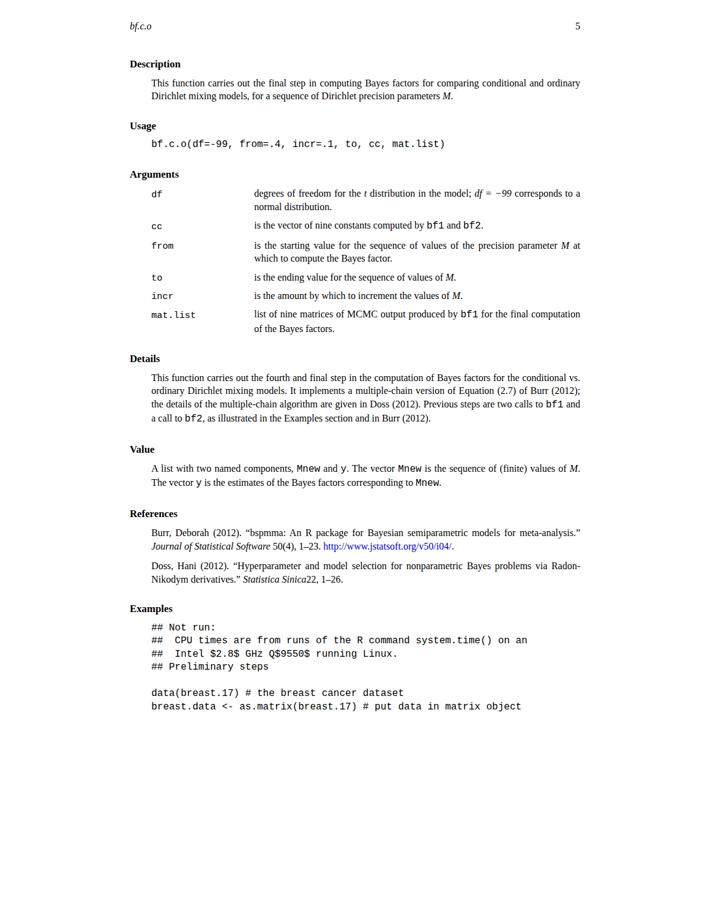bf.c.o 5
Description
This function carries out the final step in computing Bayes factors for comparing conditional and ordinary Dirichlet mixing models, for a sequence of Dirichlet precision parameters M.
Usage
bf.c.o(df=-99, from=.4, incr=.1, to, cc, mat.list)
Arguments
df
degrees of freedom for the t distribution in the model; df = −99 corresponds to a normal distribution.
cc
is the vector of nine constants computed by bf1 and bf2.
from
is the starting value for the sequence of values of the precision parameter M at which to compute the Bayes factor.
to
is the ending value for the sequence of values of M.
incr
is the amount by which to increment the values of M.
mat.list
list of nine matrices of MCMC output produced by bf1 for the final computation of the Bayes factors.
Details
This function carries out the fourth and final step in the computation of Bayes factors for the conditional vs. ordinary Dirichlet mixing models. It implements a multiple-chain version of Equation (2.7) of Burr (2012); the details of the multiple-chain algorithm are given in Doss (2012). Previous steps are two calls to bf1 and a call to bf2, as illustrated in the Examples section and in Burr (2012).
Value
A list with two named components, Mnew and y. The vector Mnew is the sequence of (finite) values of M. The vector y is the estimates of the Bayes factors corresponding to Mnew.
References
Burr, Deborah (2012). “bspmma: An R package for Bayesian semiparametric models for meta-analysis.” Journal of Statistical Software 50(4), 1–23. http://www.jstatsoft.org/v50/i04/.
Doss, Hani (2012). “Hyperparameter and model selection for nonparametric Bayes problems via Radon-Nikodym derivatives.” Statistica Sinica22, 1–26.
Examples
## Not run:
##  CPU times are from runs of the R command system.time() on an
##  Intel $2.8$ GHz Q$9550$ running Linux.
## Preliminary steps

data(breast.17) # the breast cancer dataset
breast.data <- as.matrix(breast.17) # put data in matrix object